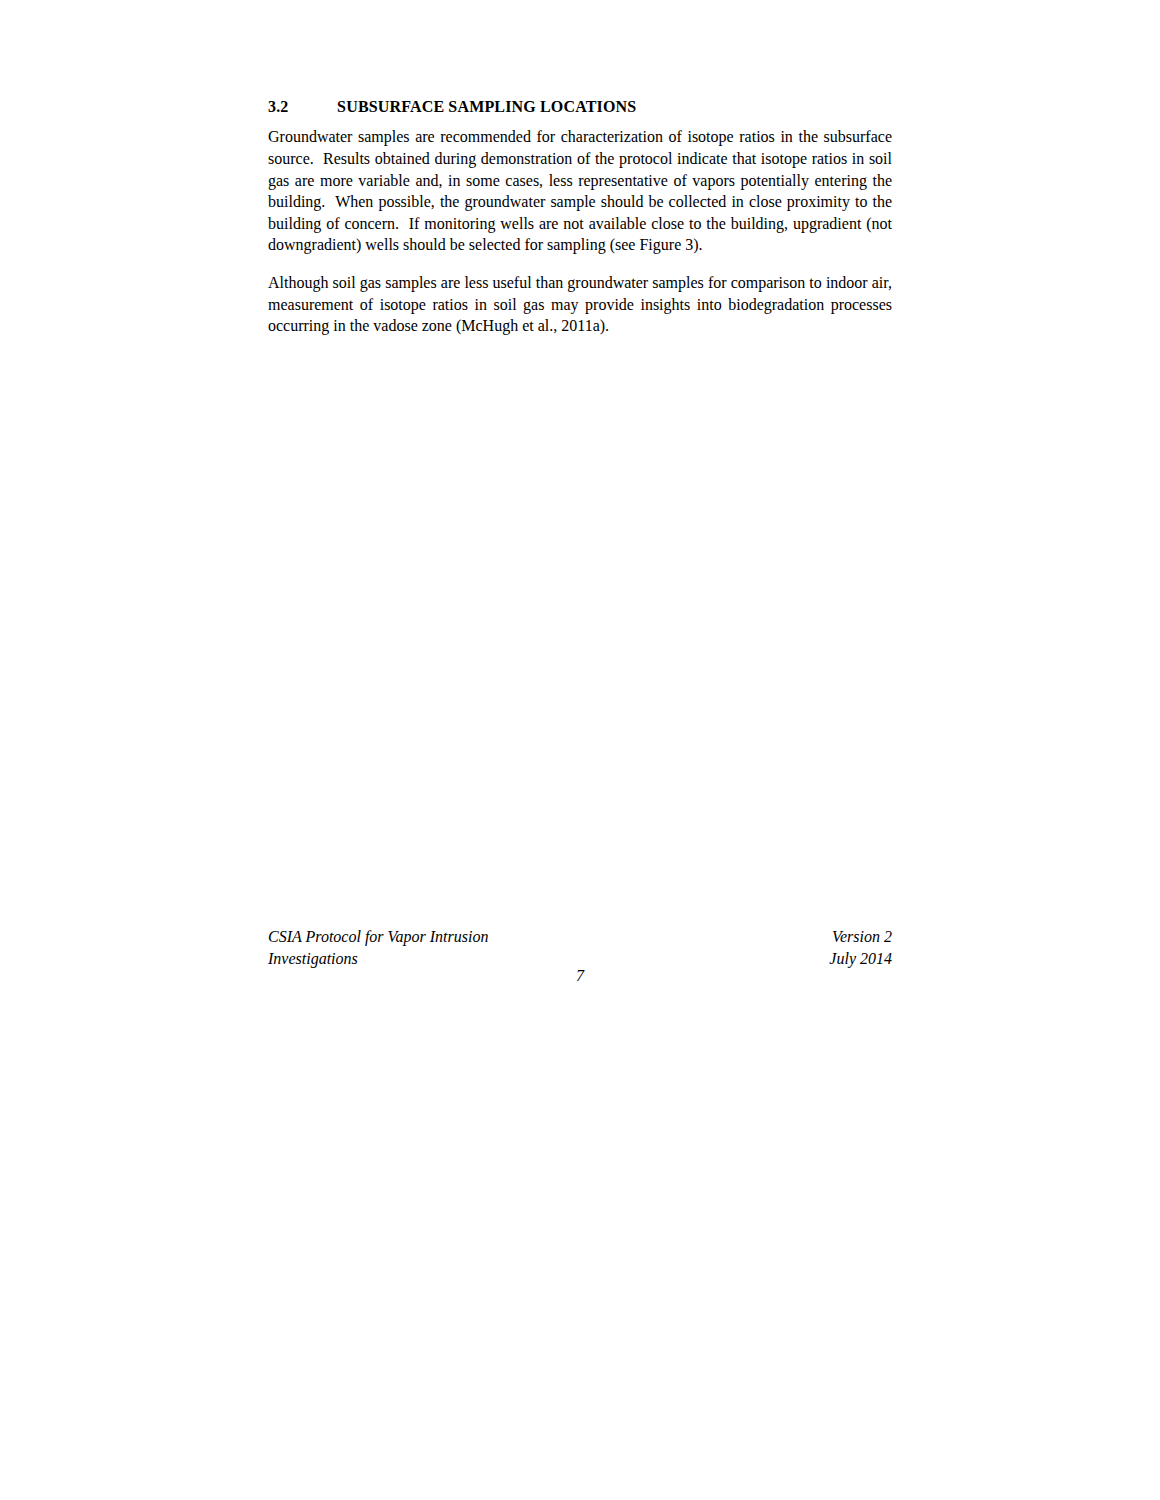3.2 SUBSURFACE SAMPLING LOCATIONS
Groundwater samples are recommended for characterization of isotope ratios in the subsurface source. Results obtained during demonstration of the protocol indicate that isotope ratios in soil gas are more variable and, in some cases, less representative of vapors potentially entering the building. When possible, the groundwater sample should be collected in close proximity to the building of concern. If monitoring wells are not available close to the building, upgradient (not downgradient) wells should be selected for sampling (see Figure 3).
Although soil gas samples are less useful than groundwater samples for comparison to indoor air, measurement of isotope ratios in soil gas may provide insights into biodegradation processes occurring in the vadose zone (McHugh et al., 2011a).
CSIA Protocol for Vapor Intrusion
Version 2
Investigations
July 2014
7